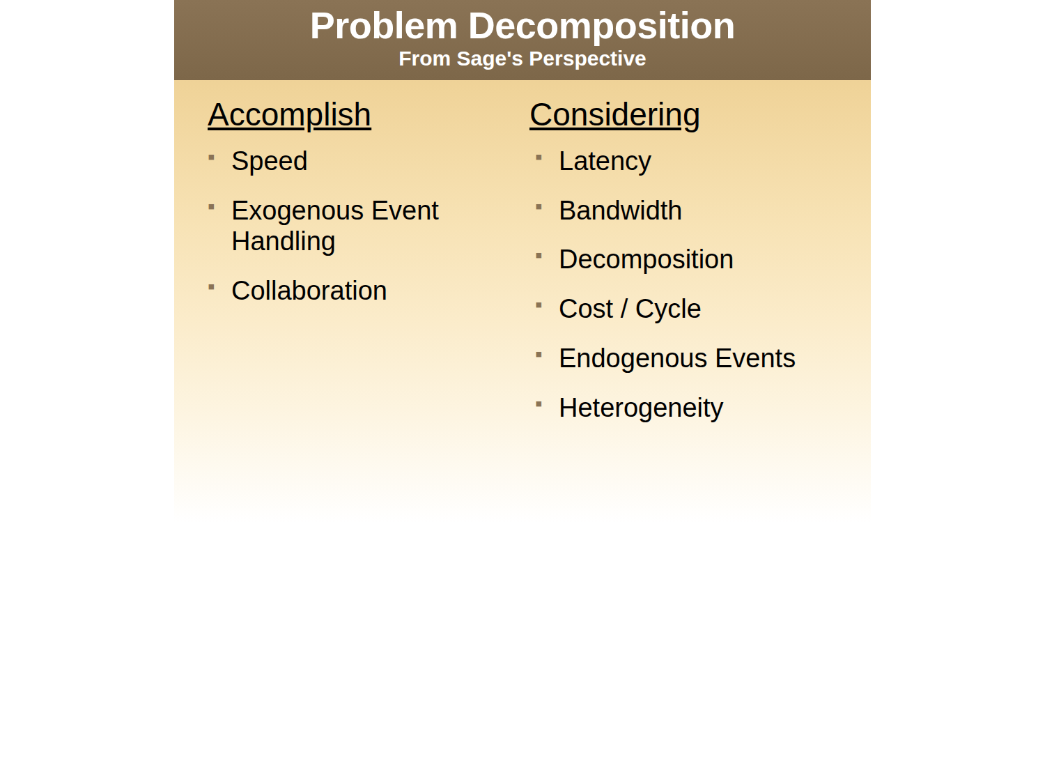Problem Decomposition
From Sage's Perspective
Accomplish
Speed
Exogenous Event Handling
Collaboration
Considering
Latency
Bandwidth
Decomposition
Cost / Cycle
Endogenous Events
Heterogeneity